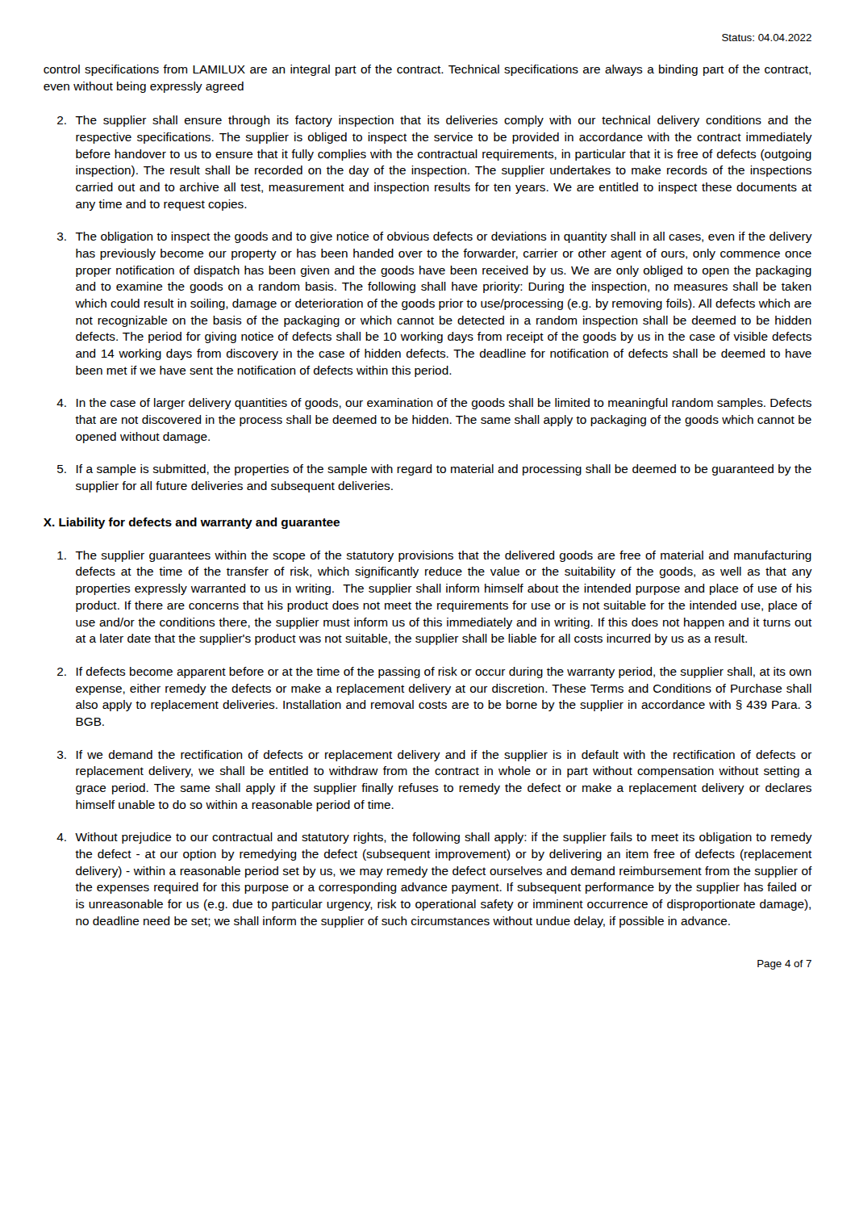Status: 04.04.2022
control specifications from LAMILUX are an integral part of the contract. Technical specifications are always a binding part of the contract, even without being expressly agreed
The supplier shall ensure through its factory inspection that its deliveries comply with our technical delivery conditions and the respective specifications. The supplier is obliged to inspect the service to be provided in accordance with the contract immediately before handover to us to ensure that it fully complies with the contractual requirements, in particular that it is free of defects (outgoing inspection). The result shall be recorded on the day of the inspection. The supplier undertakes to make records of the inspections carried out and to archive all test, measurement and inspection results for ten years. We are entitled to inspect these documents at any time and to request copies.
The obligation to inspect the goods and to give notice of obvious defects or deviations in quantity shall in all cases, even if the delivery has previously become our property or has been handed over to the forwarder, carrier or other agent of ours, only commence once proper notification of dispatch has been given and the goods have been received by us. We are only obliged to open the packaging and to examine the goods on a random basis. The following shall have priority: During the inspection, no measures shall be taken which could result in soiling, damage or deterioration of the goods prior to use/processing (e.g. by removing foils). All defects which are not recognizable on the basis of the packaging or which cannot be detected in a random inspection shall be deemed to be hidden defects. The period for giving notice of defects shall be 10 working days from receipt of the goods by us in the case of visible defects and 14 working days from discovery in the case of hidden defects. The deadline for notification of defects shall be deemed to have been met if we have sent the notification of defects within this period.
In the case of larger delivery quantities of goods, our examination of the goods shall be limited to meaningful random samples. Defects that are not discovered in the process shall be deemed to be hidden. The same shall apply to packaging of the goods which cannot be opened without damage.
If a sample is submitted, the properties of the sample with regard to material and processing shall be deemed to be guaranteed by the supplier for all future deliveries and subsequent deliveries.
X. Liability for defects and warranty and guarantee
The supplier guarantees within the scope of the statutory provisions that the delivered goods are free of material and manufacturing defects at the time of the transfer of risk, which significantly reduce the value or the suitability of the goods, as well as that any properties expressly warranted to us in writing. The supplier shall inform himself about the intended purpose and place of use of his product. If there are concerns that his product does not meet the requirements for use or is not suitable for the intended use, place of use and/or the conditions there, the supplier must inform us of this immediately and in writing. If this does not happen and it turns out at a later date that the supplier's product was not suitable, the supplier shall be liable for all costs incurred by us as a result.
If defects become apparent before or at the time of the passing of risk or occur during the warranty period, the supplier shall, at its own expense, either remedy the defects or make a replacement delivery at our discretion. These Terms and Conditions of Purchase shall also apply to replacement deliveries. Installation and removal costs are to be borne by the supplier in accordance with § 439 Para. 3 BGB.
If we demand the rectification of defects or replacement delivery and if the supplier is in default with the rectification of defects or replacement delivery, we shall be entitled to withdraw from the contract in whole or in part without compensation without setting a grace period. The same shall apply if the supplier finally refuses to remedy the defect or make a replacement delivery or declares himself unable to do so within a reasonable period of time.
Without prejudice to our contractual and statutory rights, the following shall apply: if the supplier fails to meet its obligation to remedy the defect - at our option by remedying the defect (subsequent improvement) or by delivering an item free of defects (replacement delivery) - within a reasonable period set by us, we may remedy the defect ourselves and demand reimbursement from the supplier of the expenses required for this purpose or a corresponding advance payment. If subsequent performance by the supplier has failed or is unreasonable for us (e.g. due to particular urgency, risk to operational safety or imminent occurrence of disproportionate damage), no deadline need be set; we shall inform the supplier of such circumstances without undue delay, if possible in advance.
Page 4 of 7